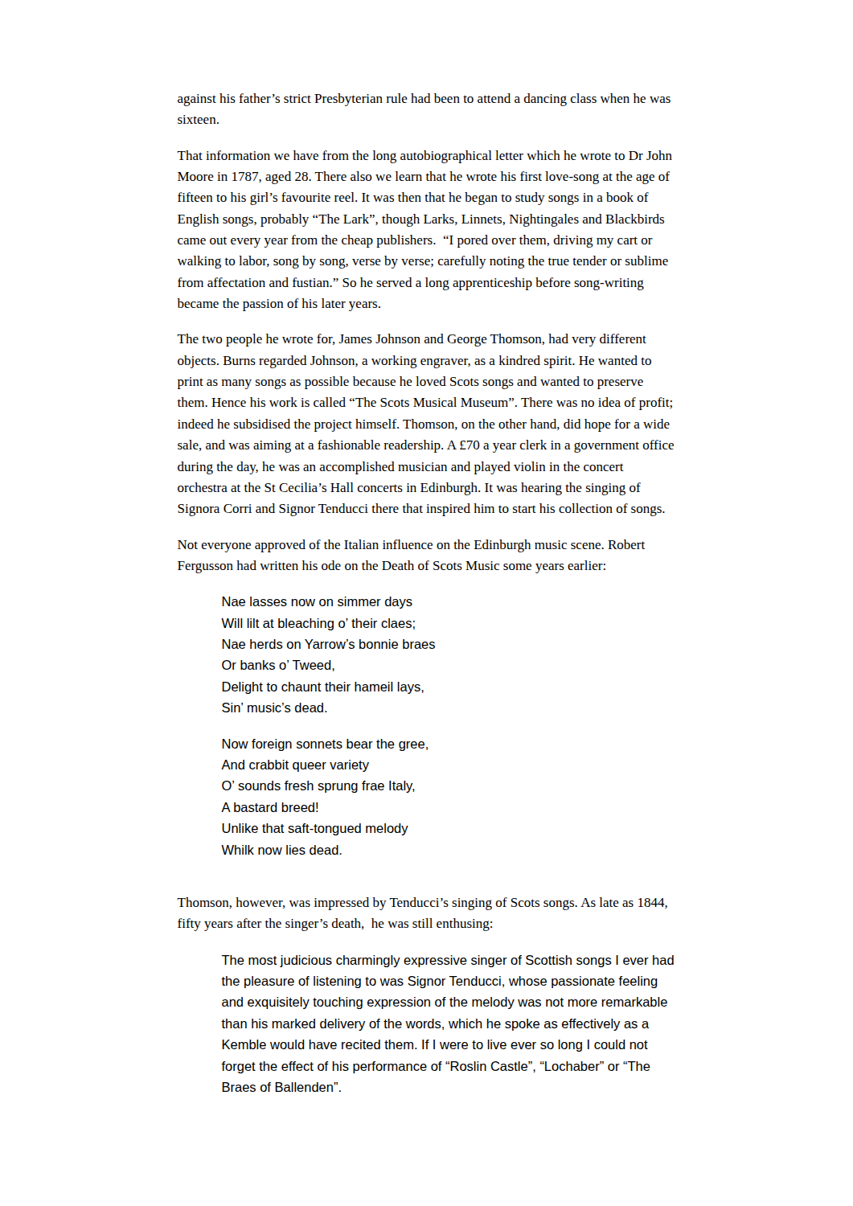against his father’s strict Presbyterian rule had been to attend a dancing class when he was sixteen.
That information we have from the long autobiographical letter which he wrote to Dr John Moore in 1787, aged 28. There also we learn that he wrote his first love-song at the age of fifteen to his girl’s favourite reel. It was then that he began to study songs in a book of English songs, probably “The Lark”, though Larks, Linnets, Nightingales and Blackbirds came out every year from the cheap publishers. “I pored over them, driving my cart or walking to labor, song by song, verse by verse; carefully noting the true tender or sublime from affectation and fustian.” So he served a long apprenticeship before song-writing became the passion of his later years.
The two people he wrote for, James Johnson and George Thomson, had very different objects. Burns regarded Johnson, a working engraver, as a kindred spirit. He wanted to print as many songs as possible because he loved Scots songs and wanted to preserve them. Hence his work is called “The Scots Musical Museum”. There was no idea of profit; indeed he subsidised the project himself. Thomson, on the other hand, did hope for a wide sale, and was aiming at a fashionable readership. A £70 a year clerk in a government office during the day, he was an accomplished musician and played violin in the concert orchestra at the St Cecilia’s Hall concerts in Edinburgh. It was hearing the singing of Signora Corri and Signor Tenducci there that inspired him to start his collection of songs.
Not everyone approved of the Italian influence on the Edinburgh music scene. Robert Fergusson had written his ode on the Death of Scots Music some years earlier:
Nae lasses now on simmer days
Will lilt at bleaching o’ their claes;
Nae herds on Yarrow’s bonnie braes
Or banks o’ Tweed,
Delight to chaunt their hameil lays,
Sin’ music’s dead.
Now foreign sonnets bear the gree,
And crabbit queer variety
O’ sounds fresh sprung frae Italy,
A bastard breed!
Unlike that saft-tongued melody
Whilk now lies dead.
Thomson, however, was impressed by Tenducci’s singing of Scots songs. As late as 1844, fifty years after the singer’s death, he was still enthusing:
The most judicious charmingly expressive singer of Scottish songs I ever had the pleasure of listening to was Signor Tenducci, whose passionate feeling and exquisitely touching expression of the melody was not more remarkable than his marked delivery of the words, which he spoke as effectively as a Kemble would have recited them. If I were to live ever so long I could not forget the effect of his performance of “Roslin Castle”, “Lochaber” or “The Braes of Ballenden”.